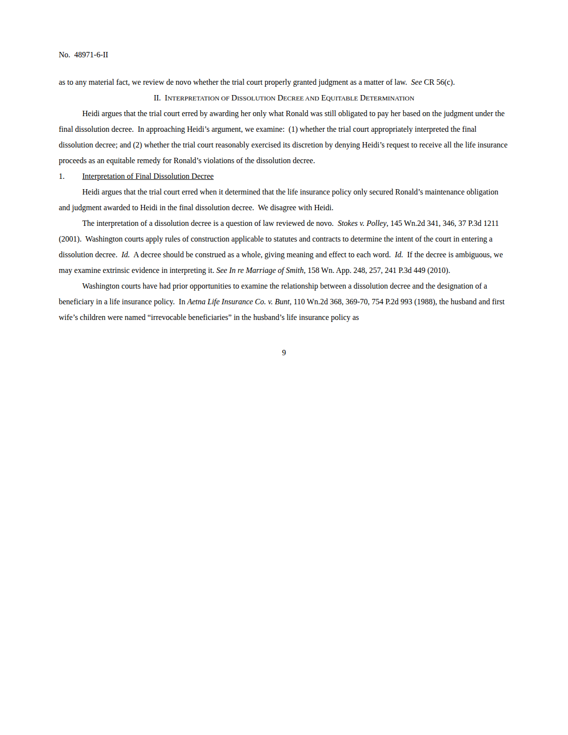No. 48971-6-II
as to any material fact, we review de novo whether the trial court properly granted judgment as a matter of law. See CR 56(c).
II. INTERPRETATION OF DISSOLUTION DECREE AND EQUITABLE DETERMINATION
Heidi argues that the trial court erred by awarding her only what Ronald was still obligated to pay her based on the judgment under the final dissolution decree. In approaching Heidi’s argument, we examine: (1) whether the trial court appropriately interpreted the final dissolution decree; and (2) whether the trial court reasonably exercised its discretion by denying Heidi’s request to receive all the life insurance proceeds as an equitable remedy for Ronald’s violations of the dissolution decree.
1. Interpretation of Final Dissolution Decree
Heidi argues that the trial court erred when it determined that the life insurance policy only secured Ronald’s maintenance obligation and judgment awarded to Heidi in the final dissolution decree. We disagree with Heidi.
The interpretation of a dissolution decree is a question of law reviewed de novo. Stokes v. Polley, 145 Wn.2d 341, 346, 37 P.3d 1211 (2001). Washington courts apply rules of construction applicable to statutes and contracts to determine the intent of the court in entering a dissolution decree. Id. A decree should be construed as a whole, giving meaning and effect to each word. Id. If the decree is ambiguous, we may examine extrinsic evidence in interpreting it. See In re Marriage of Smith, 158 Wn. App. 248, 257, 241 P.3d 449 (2010).
Washington courts have had prior opportunities to examine the relationship between a dissolution decree and the designation of a beneficiary in a life insurance policy. In Aetna Life Insurance Co. v. Bunt, 110 Wn.2d 368, 369-70, 754 P.2d 993 (1988), the husband and first wife’s children were named “irrevocable beneficiaries” in the husband’s life insurance policy as
9